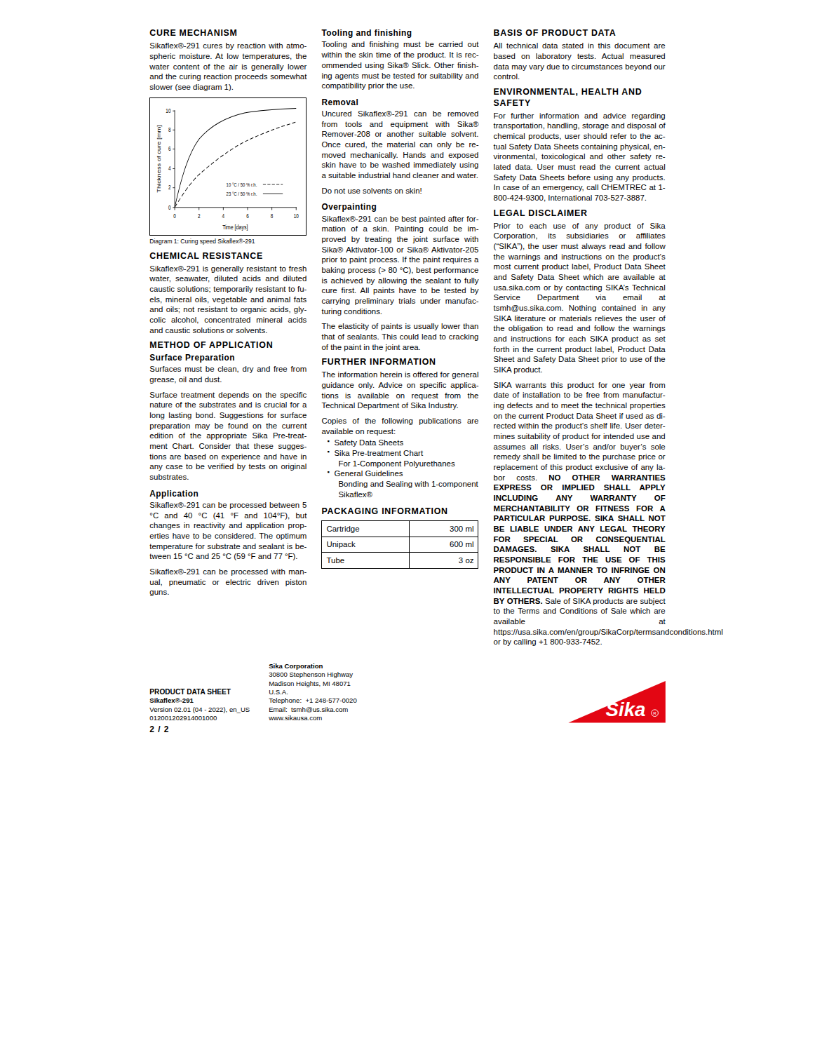CURE MECHANISM
Sikaflex®-291 cures by reaction with atmospheric moisture. At low temperatures, the water content of the air is generally lower and the curing reaction proceeds somewhat slower (see diagram 1).
0 2 4 6 8 10 0 2 4 6 8 10 Time [days] Thickness of cure [mm] 10 °C / 50 % r.h. 23 °C / 50 % r.h.
Diagram 1: Curing speed Sikaflex®-291
CHEMICAL RESISTANCE
Sikaflex®-291 is generally resistant to fresh water, seawater, diluted acids and diluted caustic solutions; temporarily resistant to fuels, mineral oils, vegetable and animal fats and oils; not resistant to organic acids, glycolic alcohol, concentrated mineral acids and caustic solutions or solvents.
METHOD OF APPLICATION
Surface Preparation
Surfaces must be clean, dry and free from grease, oil and dust.
Surface treatment depends on the specific nature of the substrates and is crucial for a long lasting bond. Suggestions for surface preparation may be found on the current edition of the appropriate Sika Pre-treatment Chart. Consider that these suggestions are based on experience and have in any case to be verified by tests on original substrates.
Application
Sikaflex®-291 can be processed between 5 °C and 40 °C (41 °F and 104°F), but changes in reactivity and application properties have to be considered. The optimum temperature for substrate and sealant is between 15 °C and 25 °C (59 °F and 77 °F).
Sikaflex®-291 can be processed with manual, pneumatic or electric driven piston guns.
Tooling and finishing
Tooling and finishing must be carried out within the skin time of the product. It is recommended using Sika® Slick. Other finishing agents must be tested for suitability and compatibility prior the use.
Removal
Uncured Sikaflex®-291 can be removed from tools and equipment with Sika® Remover-208 or another suitable solvent. Once cured, the material can only be removed mechanically. Hands and exposed skin have to be washed immediately using a suitable industrial hand cleaner and water.
Do not use solvents on skin!
Overpainting
Sikaflex®-291 can be best painted after formation of a skin. Painting could be improved by treating the joint surface with Sika® Aktivator-100 or Sika® Aktivator-205 prior to paint process. If the paint requires a baking process (> 80 °C), best performance is achieved by allowing the sealant to fully cure first. All paints have to be tested by carrying preliminary trials under manufacturing conditions.
The elasticity of paints is usually lower than that of sealants. This could lead to cracking of the paint in the joint area.
FURTHER INFORMATION
The information herein is offered for general guidance only. Advice on specific applications is available on request from the Technical Department of Sika Industry.
Copies of the following publications are available on request:
Safety Data Sheets
Sika Pre-treatment ChartFor 1-Component Polyurethanes
General GuidelinesBonding and Sealing with 1-component Sikaflex®
PACKAGING INFORMATION
| Cartridge | 300 ml |
| Unipack | 600 ml |
| Tube | 3 oz |
BASIS OF PRODUCT DATA
All technical data stated in this document are based on laboratory tests. Actual measured data may vary due to circumstances beyond our control.
ENVIRONMENTAL, HEALTH AND SAFETY
For further information and advice regarding transportation, handling, storage and disposal of chemical products, user should refer to the actual Safety Data Sheets containing physical, environmental, toxicological and other safety related data. User must read the current actual Safety Data Sheets before using any products. In case of an emergency, call CHEMTREC at 1-800-424-9300, International 703-527-3887.
LEGAL DISCLAIMER
Prior to each use of any product of Sika Corporation, its subsidiaries or affiliates (“SIKA”), the user must always read and follow the warnings and instructions on the product’s most current product label, Product Data Sheet and Safety Data Sheet which are available at usa.sika.com or by contacting SIKA’s Technical Service Department via email at tsmh@us.sika.com. Nothing contained in any SIKA literature or materials relieves the user of the obligation to read and follow the warnings and instructions for each SIKA product as set forth in the current product label, Product Data Sheet and Safety Data Sheet prior to use of the SIKA product.
SIKA warrants this product for one year from date of installation to be free from manufacturing defects and to meet the technical properties on the current Product Data Sheet if used as directed within the product’s shelf life. User determines suitability of product for intended use and assumes all risks. User’s and/or buyer’s sole remedy shall be limited to the purchase price or replacement of this product exclusive of any labor costs. NO OTHER WARRANTIES EXPRESS OR IMPLIED SHALL APPLY INCLUDING ANY WARRANTY OF MERCHANTABILITY OR FITNESS FOR A PARTICULAR PURPOSE. SIKA SHALL NOT BE LIABLE UNDER ANY LEGAL THEORY FOR SPECIAL OR CONSEQUENTIAL DAMAGES. SIKA SHALL NOT BE RESPONSIBLE FOR THE USE OF THIS PRODUCT IN A MANNER TO INFRINGE ON ANY PATENT OR ANY OTHER INTELLECTUAL PROPERTY RIGHTS HELD BY OTHERS. Sale of SIKA products are subject to the Terms and Conditions of Sale which are available at https://usa.sika.com/en/group/SikaCorp/termsandconditions.html or by calling +1 800-933-7452.
PRODUCT DATA SHEET
Sikaflex®-291
Version 02.01 (04 - 2022), en_US
012001202914001000
Sika Corporation
30800 Stephenson Highway
Madison Heights, MI 48071
U.S.A.
Telephone: +1 248-577-0020
Email: tsmh@us.sika.com
www.sikausa.com
Sika R
2 / 2